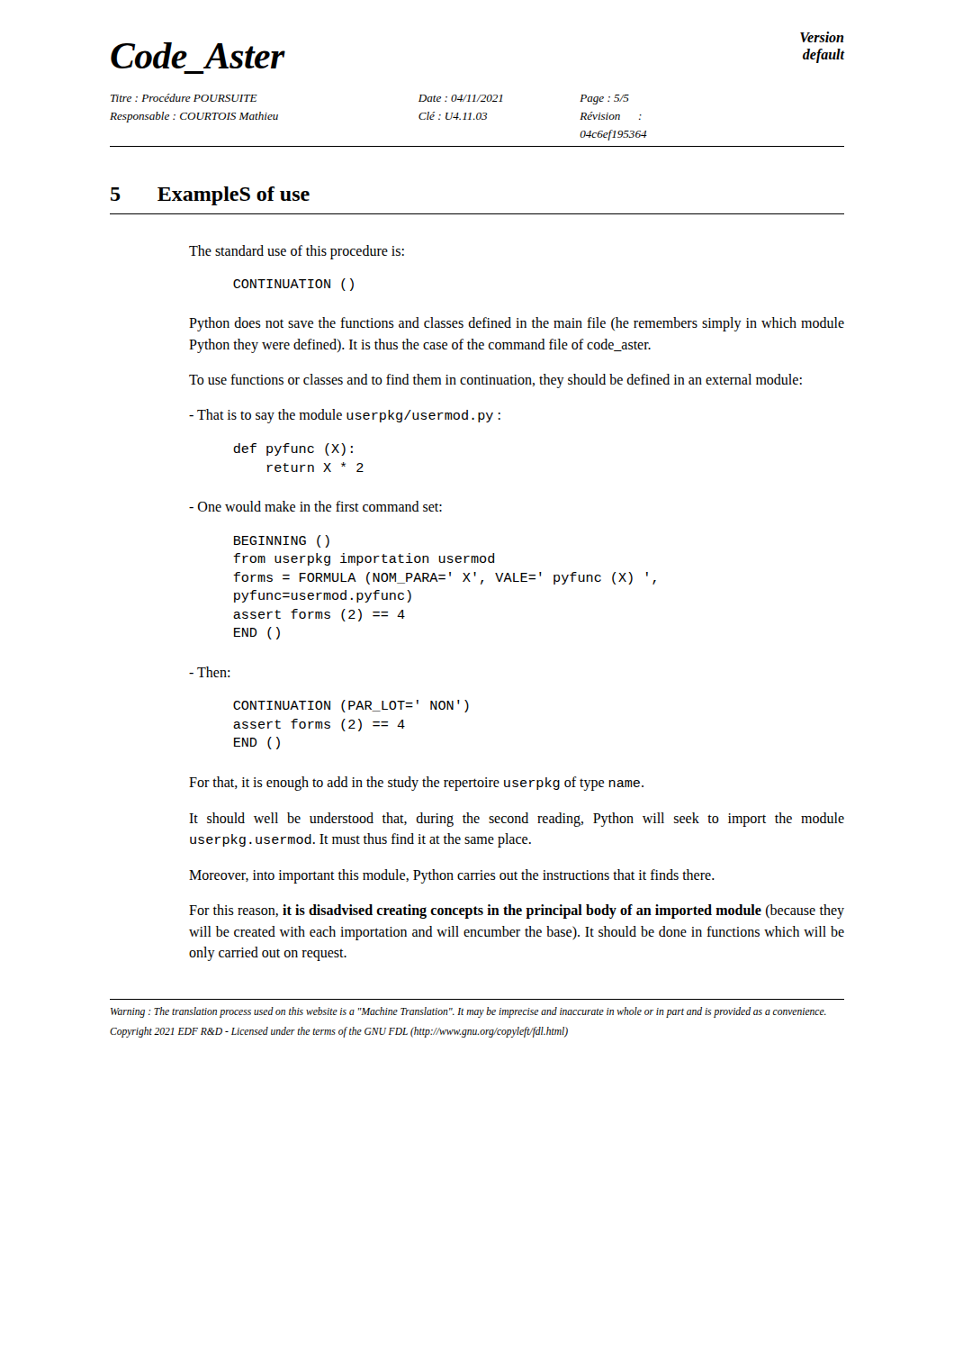Version
default
Code_Aster
| Titre : Procédure POURSUITE | Date : 04/11/2021 | Page : 5/5 | |
| Responsable : COURTOIS Mathieu | Clé : U4.11.03 | Révision : | |
| | | 04c6ef195364 | |
5 ExampleS of use
The standard use of this procedure is:
CONTINUATION ()
Python does not save the functions and classes defined in the main file (he remembers simply in which module Python they were defined). It is thus the case of the command file of code_aster.
To use functions or classes and to find them in continuation, they should be defined in an external module:
- That is to say the module userpkg/usermod.py :
def pyfunc (X):
    return X * 2
- One would make in the first command set:
BEGINNING ()
from userpkg importation usermod
forms = FORMULA (NOM_PARA=' X', VALE=' pyfunc (X) ',
pyfunc=usermod.pyfunc)
assert forms (2) == 4
END ()
- Then:
CONTINUATION (PAR_LOT=' NON')
assert forms (2) == 4
END ()
For that, it is enough to add in the study the repertoire userpkg of type name.
It should well be understood that, during the second reading, Python will seek to import the module userpkg.usermod. It must thus find it at the same place.
Moreover, into important this module, Python carries out the instructions that it finds there.
For this reason, it is disadvised creating concepts in the principal body of an imported module (because they will be created with each importation and will encumber the base). It should be done in functions which will be only carried out on request.
Warning : The translation process used on this website is a "Machine Translation". It may be imprecise and inaccurate in whole or in part and is provided as a convenience.
Copyright 2021 EDF R&D - Licensed under the terms of the GNU FDL (http://www.gnu.org/copyleft/fdl.html)